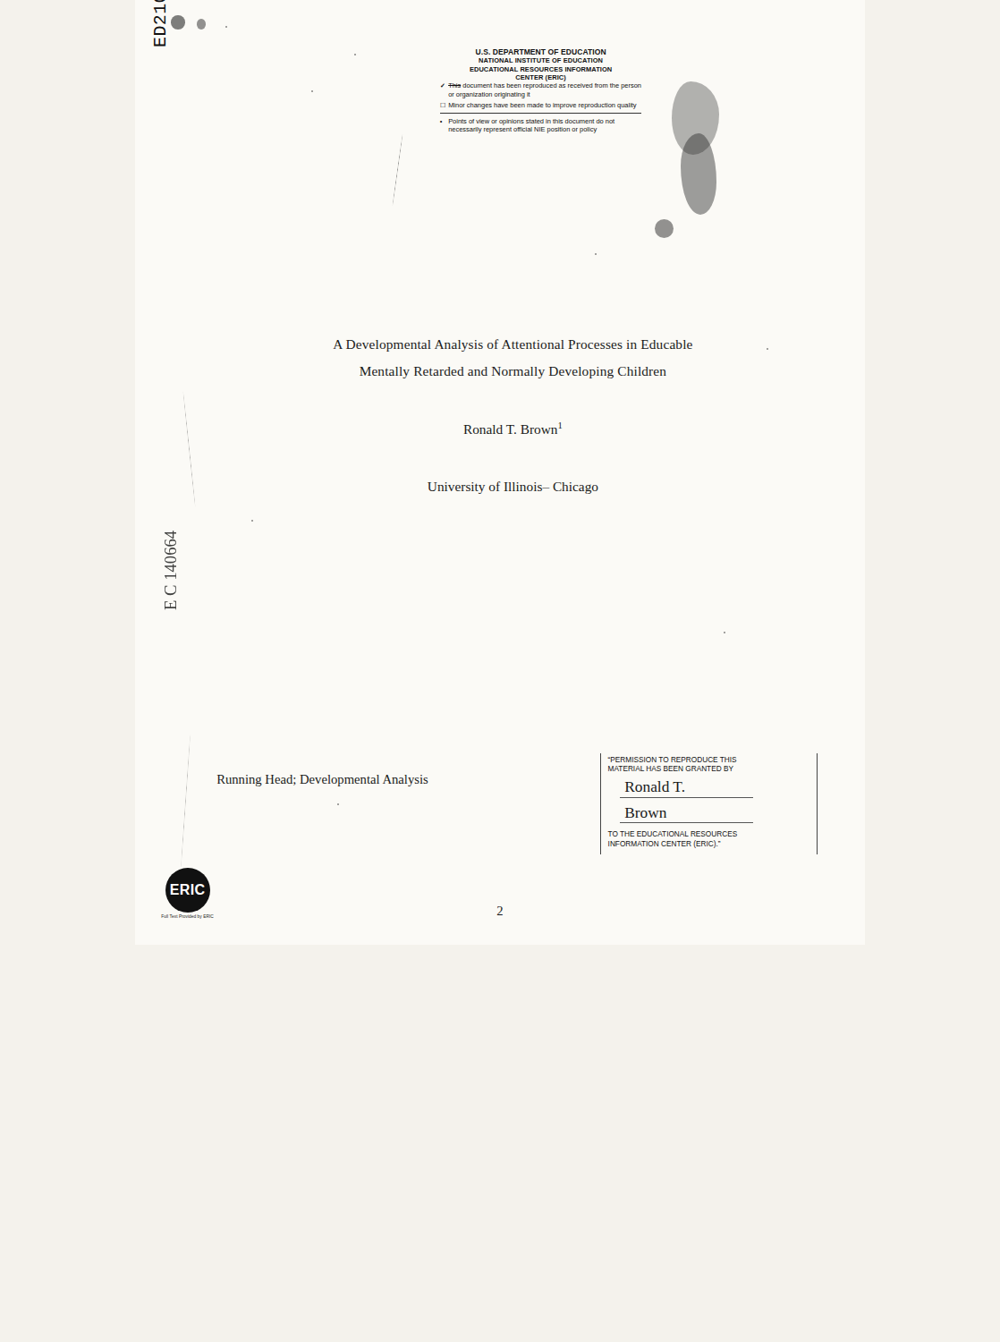ED210863
E C 140664
U.S. DEPARTMENT OF EDUCATION
NATIONAL INSTITUTE OF EDUCATION
EDUCATIONAL RESOURCES INFORMATION
CENTER (ERIC)
✓This document has been reproduced as received from the person or organization originating it
☐Minor changes have been made to improve reproduction quality
•Points of view or opinions stated in this document do not necessarily represent official NIE position or policy
A Developmental Analysis of Attentional Processes in Educable
Mentally Retarded and Normally Developing Children
Ronald T. Brown1
University of Illinois– Chicago
Running Head; Developmental Analysis
“PERMISSION TO REPRODUCE THIS
MATERIAL HAS BEEN GRANTED BY
Ronald T.
Brown
TO THE EDUCATIONAL RESOURCES
INFORMATION CENTER (ERIC).”
ERIC
Full Text Provided by ERIC
2